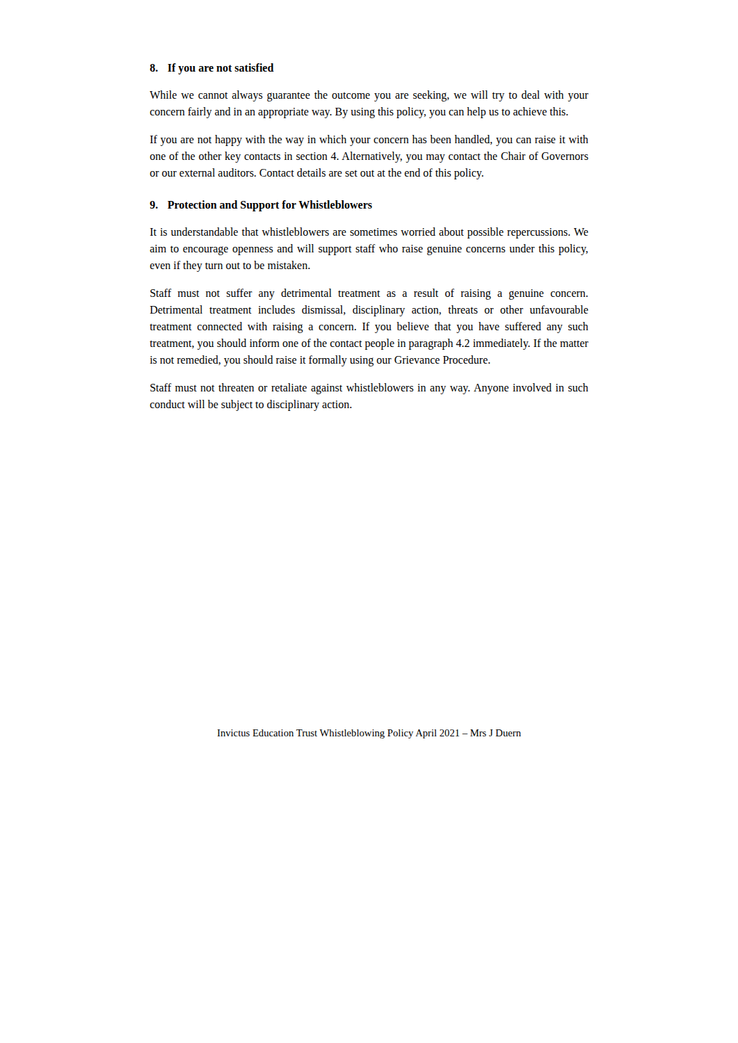8. If you are not satisfied
While we cannot always guarantee the outcome you are seeking, we will try to deal with your concern fairly and in an appropriate way. By using this policy, you can help us to achieve this.
If you are not happy with the way in which your concern has been handled, you can raise it with one of the other key contacts in section 4. Alternatively, you may contact the Chair of Governors or our external auditors. Contact details are set out at the end of this policy.
9. Protection and Support for Whistleblowers
It is understandable that whistleblowers are sometimes worried about possible repercussions. We aim to encourage openness and will support staff who raise genuine concerns under this policy, even if they turn out to be mistaken.
Staff must not suffer any detrimental treatment as a result of raising a genuine concern. Detrimental treatment includes dismissal, disciplinary action, threats or other unfavourable treatment connected with raising a concern. If you believe that you have suffered any such treatment, you should inform one of the contact people in paragraph 4.2 immediately. If the matter is not remedied, you should raise it formally using our Grievance Procedure.
Staff must not threaten or retaliate against whistleblowers in any way. Anyone involved in such conduct will be subject to disciplinary action.
Invictus Education Trust Whistleblowing Policy April 2021 – Mrs J Duern